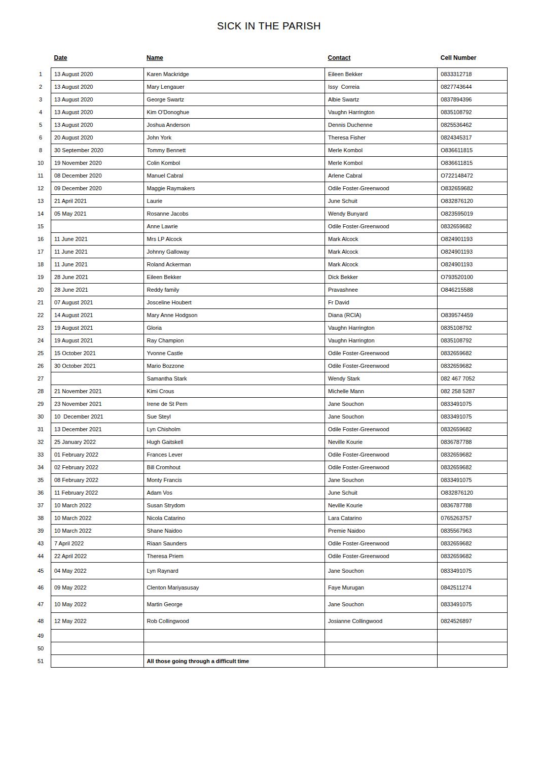SICK IN THE PARISH
| | Date | Name | Contact | Cell Number |
| --- | --- | --- | --- | --- |
| 1 | 13 August 2020 | Karen Mackridge | Eileen Bekker | 0833312718 |
| 2 | 13 August 2020 | Mary Lengauer | Issy Correia | 0827743644 |
| 3 | 13 August 2020 | George Swartz | Albie Swartz | 0837894396 |
| 4 | 13 August 2020 | Kim O'Donoghue | Vaughn Harrington | 0835108792 |
| 5 | 13 August 2020 | Joshua Anderson | Dennis Duchenne | 0825536462 |
| 6 | 20 August 2020 | John York | Theresa Fisher | 0824345317 |
| 8 | 30 September 2020 | Tommy Bennett | Merle Kombol | O836611815 |
| 10 | 19 November 2020 | Colin Kombol | Merle Kombol | O836611815 |
| 11 | 08 December 2020 | Manuel Cabral | Arlene Cabral | O722148472 |
| 12 | 09 December 2020 | Maggie Raymakers | Odile Foster-Greenwood | O832659682 |
| 13 | 21 April 2021 | Laurie | June Schuit | O832876120 |
| 14 | 05 May 2021 | Rosanne Jacobs | Wendy Bunyard | O823595019 |
| 15 | | Anne Lawrie | Odile Foster-Greenwood | 0832659682 |
| 16 | 11 June 2021 | Mrs LP Alcock | Mark Alcock | O824901193 |
| 17 | 11 June 2021 | Johnny Galloway | Mark Alcock | O824901193 |
| 18 | 11 June 2021 | Roland Ackerman | Mark Alcock | O824901193 |
| 19 | 28 June 2021 | Eileen Bekker | Dick Bekker | O793520100 |
| 20 | 28 June 2021 | Reddy family | Pravashnee | O846215588 |
| 21 | 07 August 2021 | Josceline Houbert | Fr David | |
| 22 | 14 August 2021 | Mary Anne Hodgson | Diana (RCIA) | O839574459 |
| 23 | 19 August 2021 | Gloria | Vaughn Harrington | 0835108792 |
| 24 | 19 August 2021 | Ray Champion | Vaughn Harrington | 0835108792 |
| 25 | 15 October 2021 | Yvonne Castle | Odile Foster-Greenwood | 0832659682 |
| 26 | 30 October 2021 | Mario Bozzone | Odile Foster-Greenwood | 0832659682 |
| 27 | | Samantha Stark | Wendy Stark | 082 467 7052 |
| 28 | 21 November 2021 | Kimi Crous | Michelle Mann | 082 258 5287 |
| 29 | 23 November 2021 | Irene de St Pern | Jane Souchon | 0833491075 |
| 30 | 10 December 2021 | Sue Steyl | Jane Souchon | 0833491075 |
| 31 | 13 December 2021 | Lyn Chisholm | Odile Foster-Greenwood | 0832659682 |
| 32 | 25 January 2022 | Hugh Gaitskell | Neville Kourie | 0836787788 |
| 33 | 01 February 2022 | Frances Lever | Odile Foster-Greenwood | 0832659682 |
| 34 | 02 February 2022 | Bill Cromhout | Odile Foster-Greenwood | 0832659682 |
| 35 | 08 February 2022 | Monty Francis | Jane Souchon | 0833491075 |
| 36 | 11 February 2022 | Adam Vos | June Schuit | O832876120 |
| 37 | 10 March 2022 | Susan Strydom | Neville Kourie | 0836787788 |
| 38 | 10 March 2022 | Nicola Catarino | Lara Catarino | 0765263757 |
| 39 | 10 March 2022 | Shane Naidoo | Premie Naidoo | 0835567963 |
| 43 | 7 April 2022 | Riaan Saunders | Odile Foster-Greenwood | 0832659682 |
| 44 | 22 April 2022 | Theresa Priem | Odile Foster-Greenwood | 0832659682 |
| 45 | 04 May 2022 | Lyn Raynard | Jane Souchon | 0833491075 |
| 46 | 09 May 2022 | Clenton Mariyasusay | Faye Murugan | 0842511274 |
| 47 | 10 May 2022 | Martin George | Jane Souchon | 0833491075 |
| 48 | 12 May 2022 | Rob Collingwood | Josianne Collingwood | 0824526897 |
| 49 | | | | |
| 50 | | | | |
| 51 | | All those going through a difficult time | | |